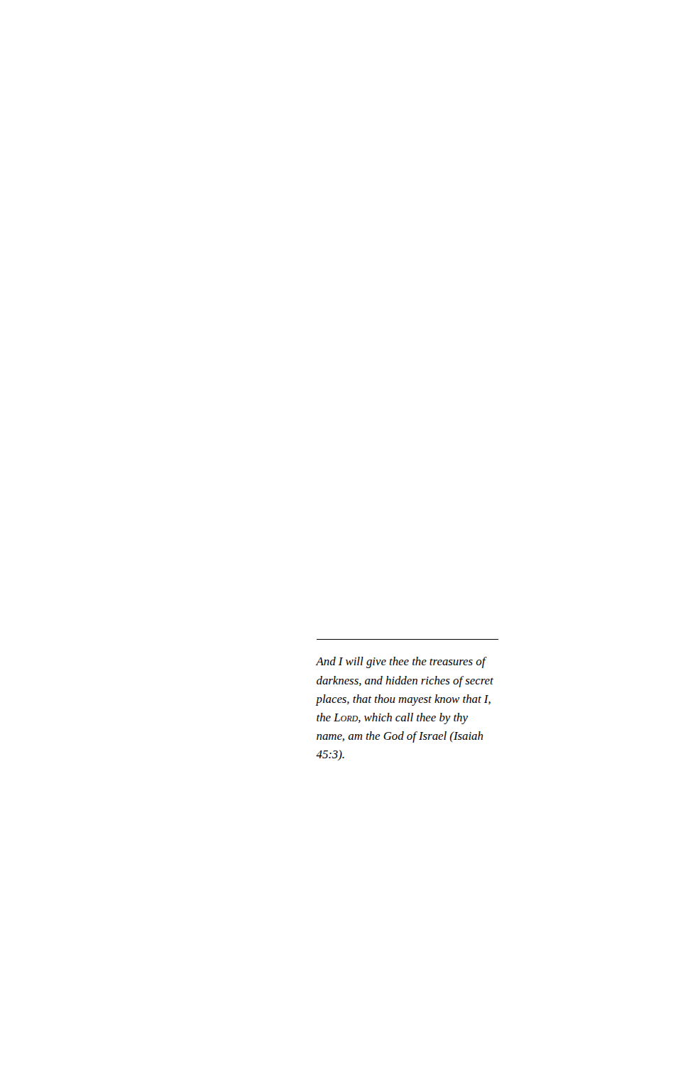And I will give thee the treasures of darkness, and hidden riches of secret places, that thou mayest know that I, the Lord, which call thee by thy name, am the God of Israel (Isaiah 45:3).